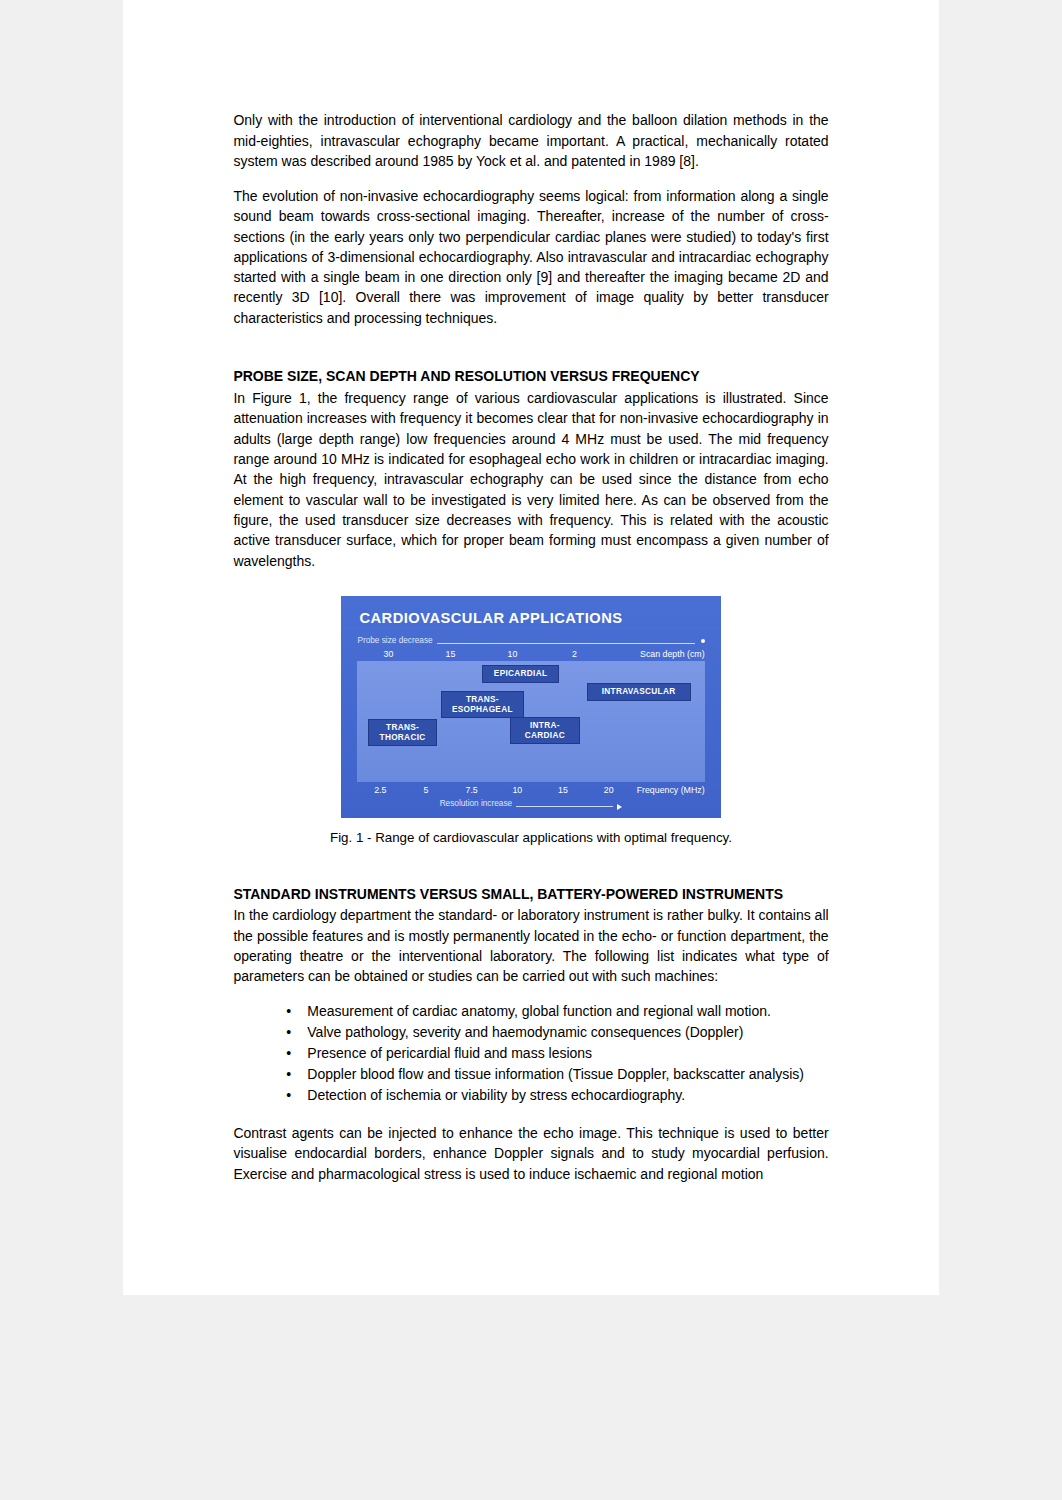Only with the introduction of interventional cardiology and the balloon dilation methods in the mid-eighties, intravascular echography became important. A practical, mechanically rotated system was described around 1985 by Yock et al. and patented in 1989 [8].
The evolution of non-invasive echocardiography seems logical: from information along a single sound beam towards cross-sectional imaging. Thereafter, increase of the number of cross-sections (in the early years only two perpendicular cardiac planes were studied) to today's first applications of 3-dimensional echocardiography. Also intravascular and intracardiac echography started with a single beam in one direction only [9] and thereafter the imaging became 2D and recently 3D [10]. Overall there was improvement of image quality by better transducer characteristics and processing techniques.
Probe size, scan depth and resolution versus frequency
In Figure 1, the frequency range of various cardiovascular applications is illustrated. Since attenuation increases with frequency it becomes clear that for non-invasive echocardiography in adults (large depth range) low frequencies around 4 MHz must be used. The mid frequency range around 10 MHz is indicated for esophageal echo work in children or intracardiac imaging. At the high frequency, intravascular echography can be used since the distance from echo element to vascular wall to be investigated is very limited here. As can be observed from the figure, the used transducer size decreases with frequency. This is related with the acoustic active transducer surface, which for proper beam forming must encompass a given number of wavelengths.
CARDIOVASCULAR APPLICATIONS
Probe size decrease
30 15 10 2 Scan depth (cm)
EPICARDIAL
INTRAVASCULAR
TRANS-
ESOPHAGEAL
TRANS-
THORACIC
INTRA-
CARDIAC
2.5 5 7.5 10 15 20 Frequency (MHz)
Resolution increase
Fig. 1 - Range of cardiovascular applications with optimal frequency.
Standard instruments versus small, battery-powered instruments
In the cardiology department the standard- or laboratory instrument is rather bulky. It contains all the possible features and is mostly permanently located in the echo- or function department, the operating theatre or the interventional laboratory. The following list indicates what type of parameters can be obtained or studies can be carried out with such machines:
Measurement of cardiac anatomy, global function and regional wall motion.
Valve pathology, severity and haemodynamic consequences (Doppler)
Presence of pericardial fluid and mass lesions
Doppler blood flow and tissue information (Tissue Doppler, backscatter analysis)
Detection of ischemia or viability by stress echocardiography.
Contrast agents can be injected to enhance the echo image. This technique is used to better visualise endocardial borders, enhance Doppler signals and to study myocardial perfusion. Exercise and pharmacological stress is used to induce ischaemic and regional motion